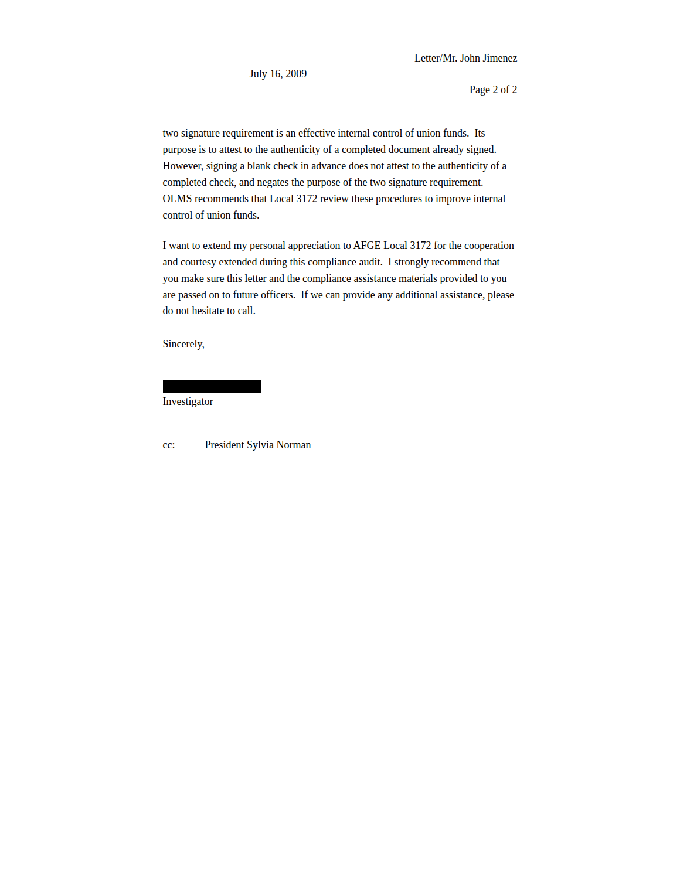Letter/Mr. John Jimenez
July 16, 2009
Page 2 of 2
two signature requirement is an effective internal control of union funds. Its purpose is to attest to the authenticity of a completed document already signed. However, signing a blank check in advance does not attest to the authenticity of a completed check, and negates the purpose of the two signature requirement. OLMS recommends that Local 3172 review these procedures to improve internal control of union funds.
I want to extend my personal appreciation to AFGE Local 3172 for the cooperation and courtesy extended during this compliance audit. I strongly recommend that you make sure this letter and the compliance assistance materials provided to you are passed on to future officers. If we can provide any additional assistance, please do not hesitate to call.
Sincerely,
Investigator
cc: President Sylvia Norman